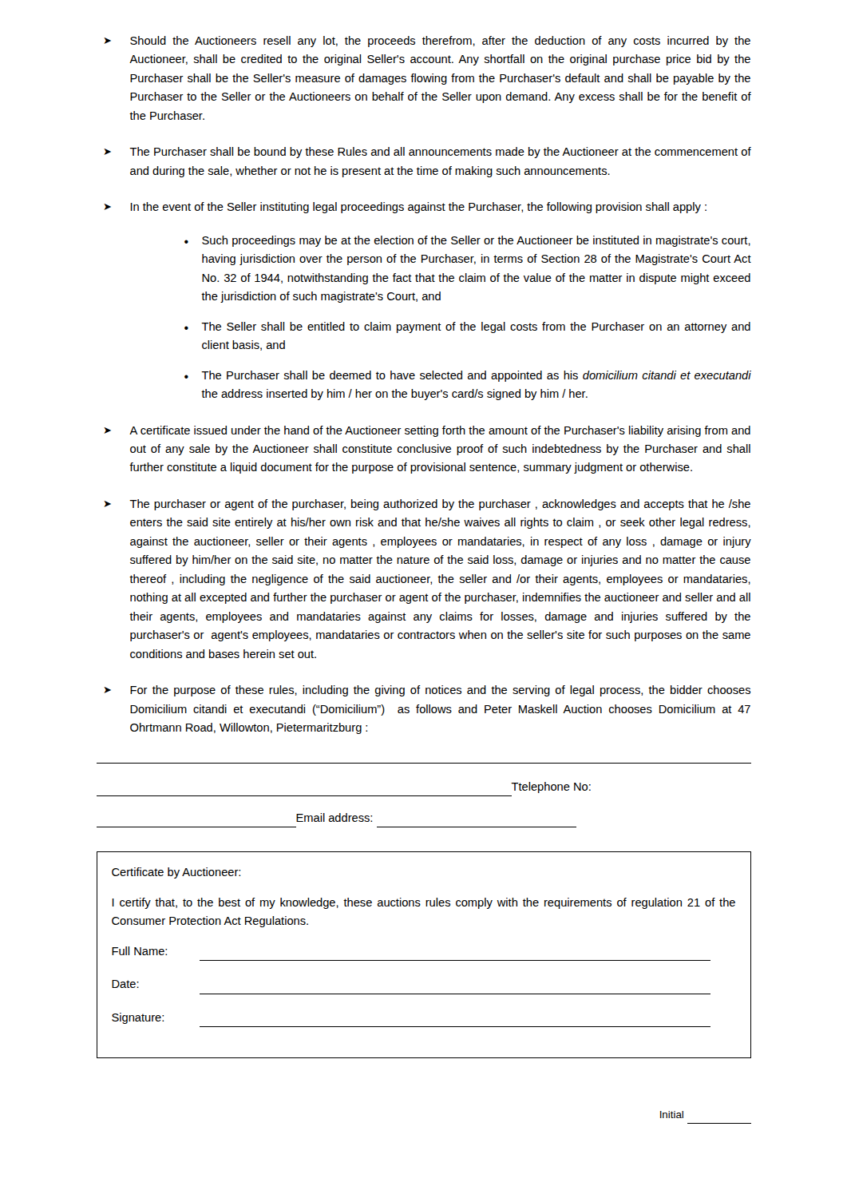Should the Auctioneers resell any lot, the proceeds therefrom, after the deduction of any costs incurred by the Auctioneer, shall be credited to the original Seller's account. Any shortfall on the original purchase price bid by the Purchaser shall be the Seller's measure of damages flowing from the Purchaser's default and shall be payable by the Purchaser to the Seller or the Auctioneers on behalf of the Seller upon demand. Any excess shall be for the benefit of the Purchaser.
The Purchaser shall be bound by these Rules and all announcements made by the Auctioneer at the commencement of and during the sale, whether or not he is present at the time of making such announcements.
In the event of the Seller instituting legal proceedings against the Purchaser, the following provision shall apply :
Such proceedings may be at the election of the Seller or the Auctioneer be instituted in magistrate's court, having jurisdiction over the person of the Purchaser, in terms of Section 28 of the Magistrate's Court Act No. 32 of 1944, notwithstanding the fact that the claim of the value of the matter in dispute might exceed the jurisdiction of such magistrate's Court, and
The Seller shall be entitled to claim payment of the legal costs from the Purchaser on an attorney and client basis, and
The Purchaser shall be deemed to have selected and appointed as his domicilium citandi et executandi the address inserted by him / her on the buyer's card/s signed by him / her.
A certificate issued under the hand of the Auctioneer setting forth the amount of the Purchaser's liability arising from and out of any sale by the Auctioneer shall constitute conclusive proof of such indebtedness by the Purchaser and shall further constitute a liquid document for the purpose of provisional sentence, summary judgment or otherwise.
The purchaser or agent of the purchaser, being authorized by the purchaser , acknowledges and accepts that he /she enters the said site entirely at his/her own risk and that he/she waives all rights to claim , or seek other legal redress, against the auctioneer, seller or their agents , employees or mandataries, in respect of any loss , damage or injury suffered by him/her on the said site, no matter the nature of the said loss, damage or injuries and no matter the cause thereof , including the negligence of the said auctioneer, the seller and /or their agents, employees or mandataries, nothing at all excepted and further the purchaser or agent of the purchaser, indemnifies the auctioneer and seller and all their agents, employees and mandataries against any claims for losses, damage and injuries suffered by the purchaser's or agent's employees, mandataries or contractors when on the seller's site for such purposes on the same conditions and bases herein set out.
For the purpose of these rules, including the giving of notices and the serving of legal process, the bidder chooses Domicilium citandi et executandi (“Domicilium”) as follows and Peter Maskell Auction chooses Domicilium at 47 Ohrtmann Road, Willowton, Pietermaritzburg :
Ttelephone No:
Email address:
Certificate by Auctioneer:
I certify that, to the best of my knowledge, these auctions rules comply with the requirements of regulation 21 of the Consumer Protection Act Regulations.
Full Name:
Date:
Signature:
Initial